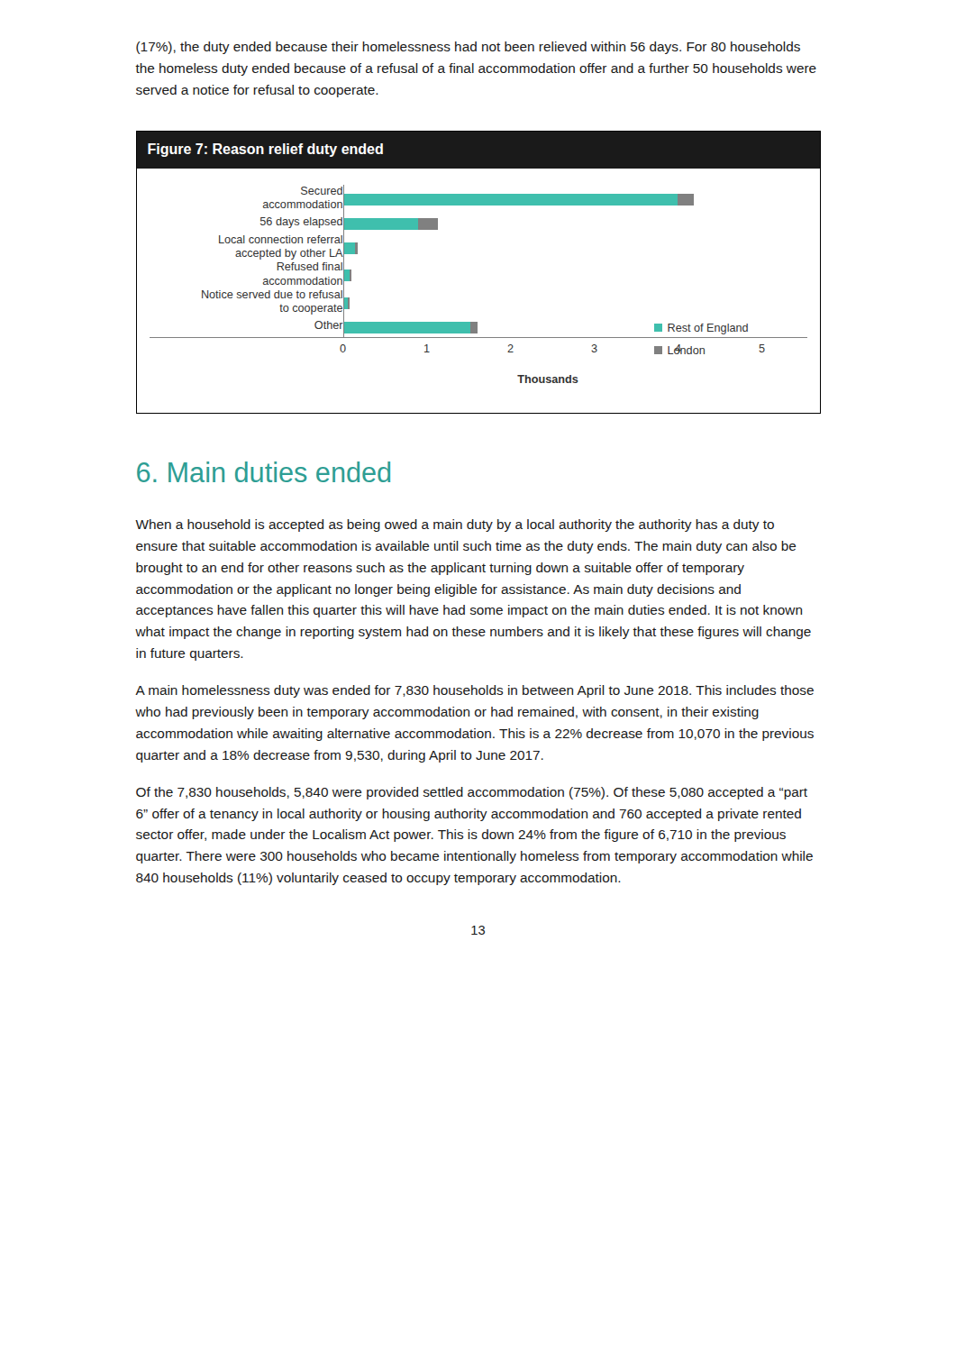(17%), the duty ended because their homelessness had not been relieved within 56 days. For 80 households the homeless duty ended because of a refusal of a final accommodation offer and a further 50 households were served a notice for refusal to cooperate.
Figure 7: Reason relief duty ended
Rest of England London
| Secured accommodation | |
| 56 days elapsed | |
| Local connection referral accepted by other LA | |
| Refused final accommodation | |
| Notice served due to refusal to cooperate | |
| Other | |
0 1 2 3 4 5
Thousands
6. Main duties ended
When a household is accepted as being owed a main duty by a local authority the authority has a duty to ensure that suitable accommodation is available until such time as the duty ends. The main duty can also be brought to an end for other reasons such as the applicant turning down a suitable offer of temporary accommodation or the applicant no longer being eligible for assistance. As main duty decisions and acceptances have fallen this quarter this will have had some impact on the main duties ended. It is not known what impact the change in reporting system had on these numbers and it is likely that these figures will change in future quarters.
A main homelessness duty was ended for 7,830 households in between April to June 2018. This includes those who had previously been in temporary accommodation or had remained, with consent, in their existing accommodation while awaiting alternative accommodation. This is a 22% decrease from 10,070 in the previous quarter and a 18% decrease from 9,530, during April to June 2017.
Of the 7,830 households, 5,840 were provided settled accommodation (75%). Of these 5,080 accepted a “part 6” offer of a tenancy in local authority or housing authority accommodation and 760 accepted a private rented sector offer, made under the Localism Act power. This is down 24% from the figure of 6,710 in the previous quarter. There were 300 households who became intentionally homeless from temporary accommodation while 840 households (11%) voluntarily ceased to occupy temporary accommodation.
13